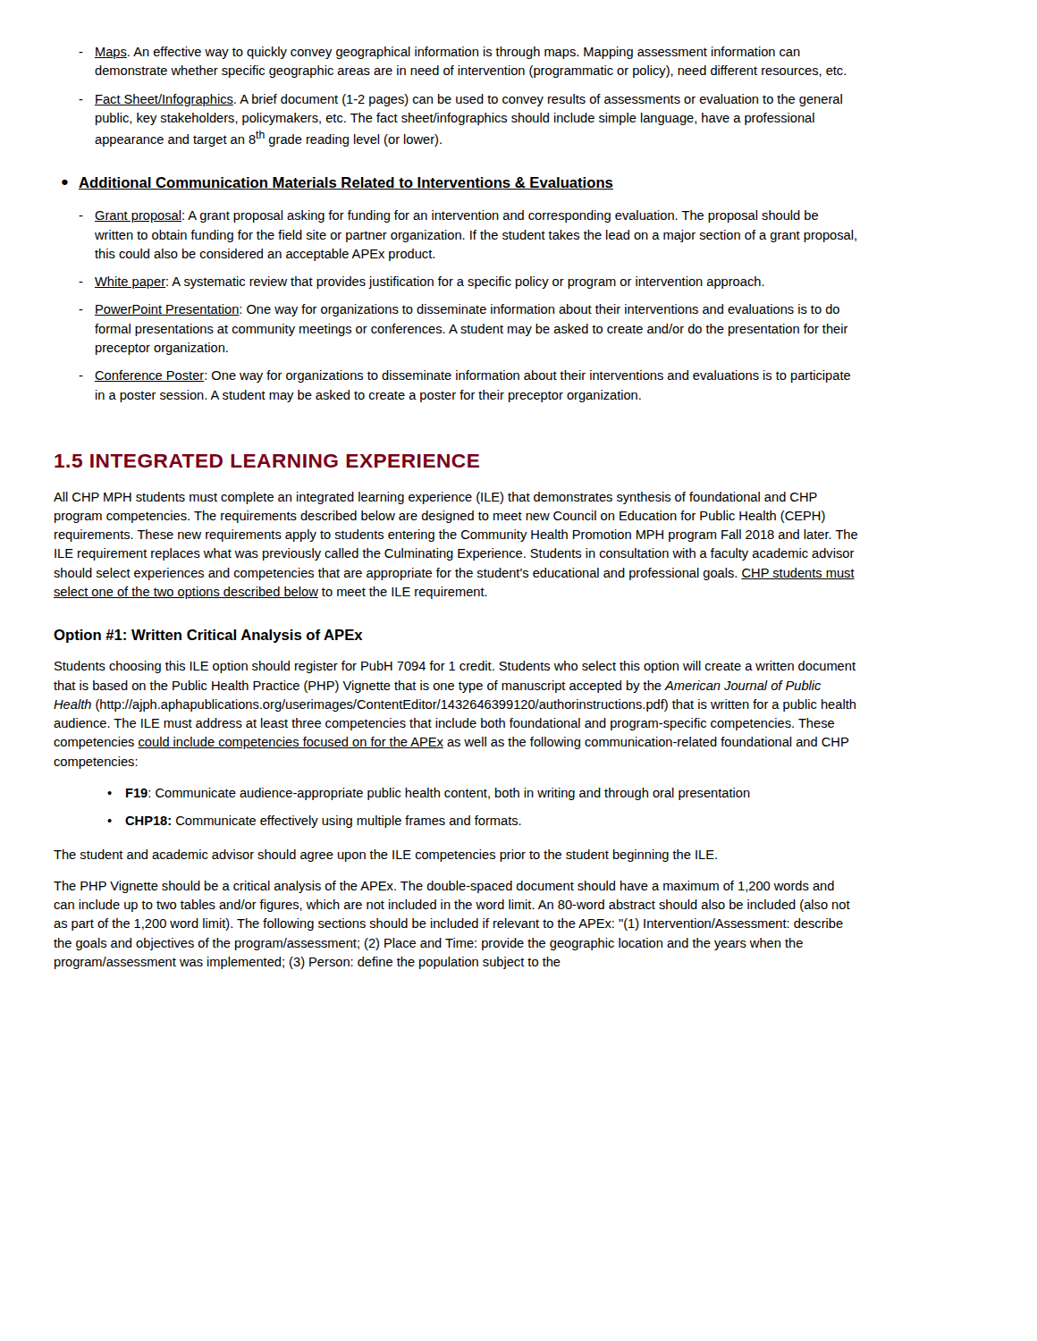Maps. An effective way to quickly convey geographical information is through maps. Mapping assessment information can demonstrate whether specific geographic areas are in need of intervention (programmatic or policy), need different resources, etc.
Fact Sheet/Infographics. A brief document (1-2 pages) can be used to convey results of assessments or evaluation to the general public, key stakeholders, policymakers, etc. The fact sheet/infographics should include simple language, have a professional appearance and target an 8th grade reading level (or lower).
Additional Communication Materials Related to Interventions & Evaluations
Grant proposal: A grant proposal asking for funding for an intervention and corresponding evaluation. The proposal should be written to obtain funding for the field site or partner organization. If the student takes the lead on a major section of a grant proposal, this could also be considered an acceptable APEx product.
White paper: A systematic review that provides justification for a specific policy or program or intervention approach.
PowerPoint Presentation: One way for organizations to disseminate information about their interventions and evaluations is to do formal presentations at community meetings or conferences. A student may be asked to create and/or do the presentation for their preceptor organization.
Conference Poster: One way for organizations to disseminate information about their interventions and evaluations is to participate in a poster session. A student may be asked to create a poster for their preceptor organization.
1.5 INTEGRATED LEARNING EXPERIENCE
All CHP MPH students must complete an integrated learning experience (ILE) that demonstrates synthesis of foundational and CHP program competencies. The requirements described below are designed to meet new Council on Education for Public Health (CEPH) requirements. These new requirements apply to students entering the Community Health Promotion MPH program Fall 2018 and later. The ILE requirement replaces what was previously called the Culminating Experience. Students in consultation with a faculty academic advisor should select experiences and competencies that are appropriate for the student's educational and professional goals. CHP students must select one of the two options described below to meet the ILE requirement.
Option #1: Written Critical Analysis of APEx
Students choosing this ILE option should register for PubH 7094 for 1 credit. Students who select this option will create a written document that is based on the Public Health Practice (PHP) Vignette that is one type of manuscript accepted by the American Journal of Public Health (http://ajph.aphapublications.org/userimages/ContentEditor/1432646399120/authorinstructions.pdf) that is written for a public health audience. The ILE must address at least three competencies that include both foundational and program-specific competencies. These competencies could include competencies focused on for the APEx as well as the following communication-related foundational and CHP competencies:
F19: Communicate audience-appropriate public health content, both in writing and through oral presentation
CHP18: Communicate effectively using multiple frames and formats.
The student and academic advisor should agree upon the ILE competencies prior to the student beginning the ILE.
The PHP Vignette should be a critical analysis of the APEx. The double-spaced document should have a maximum of 1,200 words and can include up to two tables and/or figures, which are not included in the word limit. An 80-word abstract should also be included (also not as part of the 1,200 word limit). The following sections should be included if relevant to the APEx: "(1) Intervention/Assessment: describe the goals and objectives of the program/assessment; (2) Place and Time: provide the geographic location and the years when the program/assessment was implemented; (3) Person: define the population subject to the